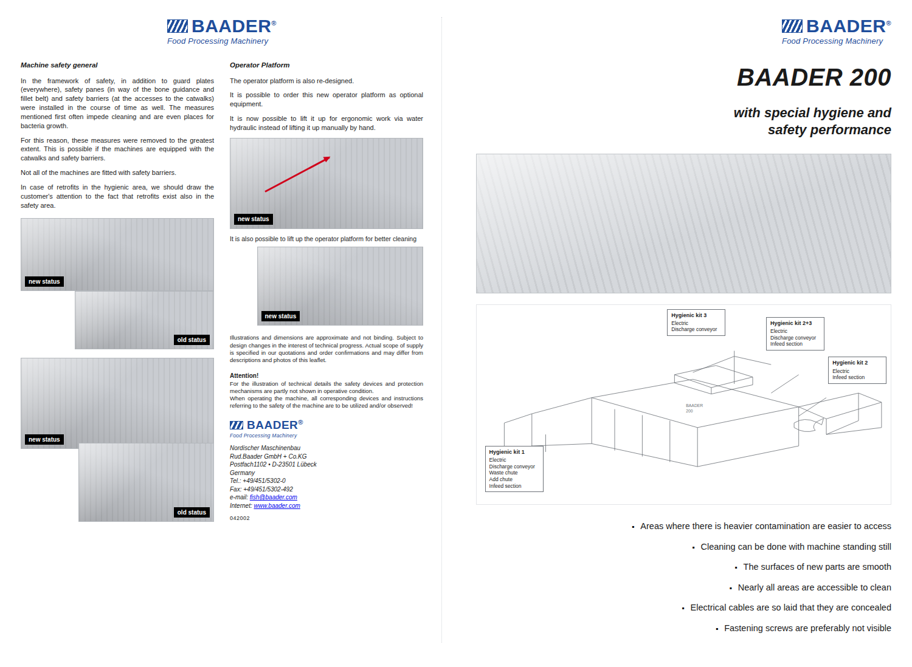BAADER® Food Processing Machinery
Machine safety general
In the framework of safety, in addition to guard plates (everywhere), safety panes (in way of the bone guidance and fillet belt) and safety barriers (at the accesses to the catwalks) were installed in the course of time as well. The measures mentioned first often impede cleaning and are even places for bacteria growth.
For this reason, these measures were removed to the greatest extent. This is possible if the machines are equipped with the catwalks and safety barriers.
Not all of the machines are fitted with safety barriers.
In case of retrofits in the hygienic area, we should draw the customer's attention to the fact that retrofits exist also in the safety area.
new status
old status
new status
old status
Operator Platform
The operator platform is also re-designed.
It is possible to order this new operator platform as optional equipment.
It is now possible to lift it up for ergonomic work via water hydraulic instead of lifting it up manually by hand.
new status
It is also possible to lift up the operator platform for better cleaning
new status
Illustrations and dimensions are approximate and not binding. Subject to design changes in the interest of technical progress. Actual scope of supply is specified in our quotations and order confirmations and may differ from descriptions and photos of this leaflet.
Attention!
For the illustration of technical details the safety devices and protection mechanisms are partly not shown in operative condition.
When operating the machine, all corresponding devices and instructions referring to the safety of the machine are to be utilized and/or observed!
BAADER® Food Processing Machinery
Nordischer Maschinenbau
Rud.Baader GmbH + Co.KG
Postfach1102 • D-23501 Lübeck
Germany
Tel.: +49/451/5302-0
Fax: +49/451/5302-492
e-mail: fish@baader.com
Internet: www.baader.com
042002
BAADER® Food Processing Machinery
BAADER 200
with special hygiene and
safety performance
BAADER 200
Hygienic kit 1 Electric
Discharge conveyor
Waste chute
Add chute
Infeed section
Hygienic kit 2 Electric
Infeed section
Hygienic kit 3 Electric
Discharge conveyor
Hygienic kit 2+3 Electric
Discharge conveyor
Infeed section
Areas where there is heavier contamination are easier to access
Cleaning can be done with machine standing still
The surfaces of new parts are smooth
Nearly all areas are accessible to clean
Electrical cables are so laid that they are concealed
Fastening screws are preferably not visible